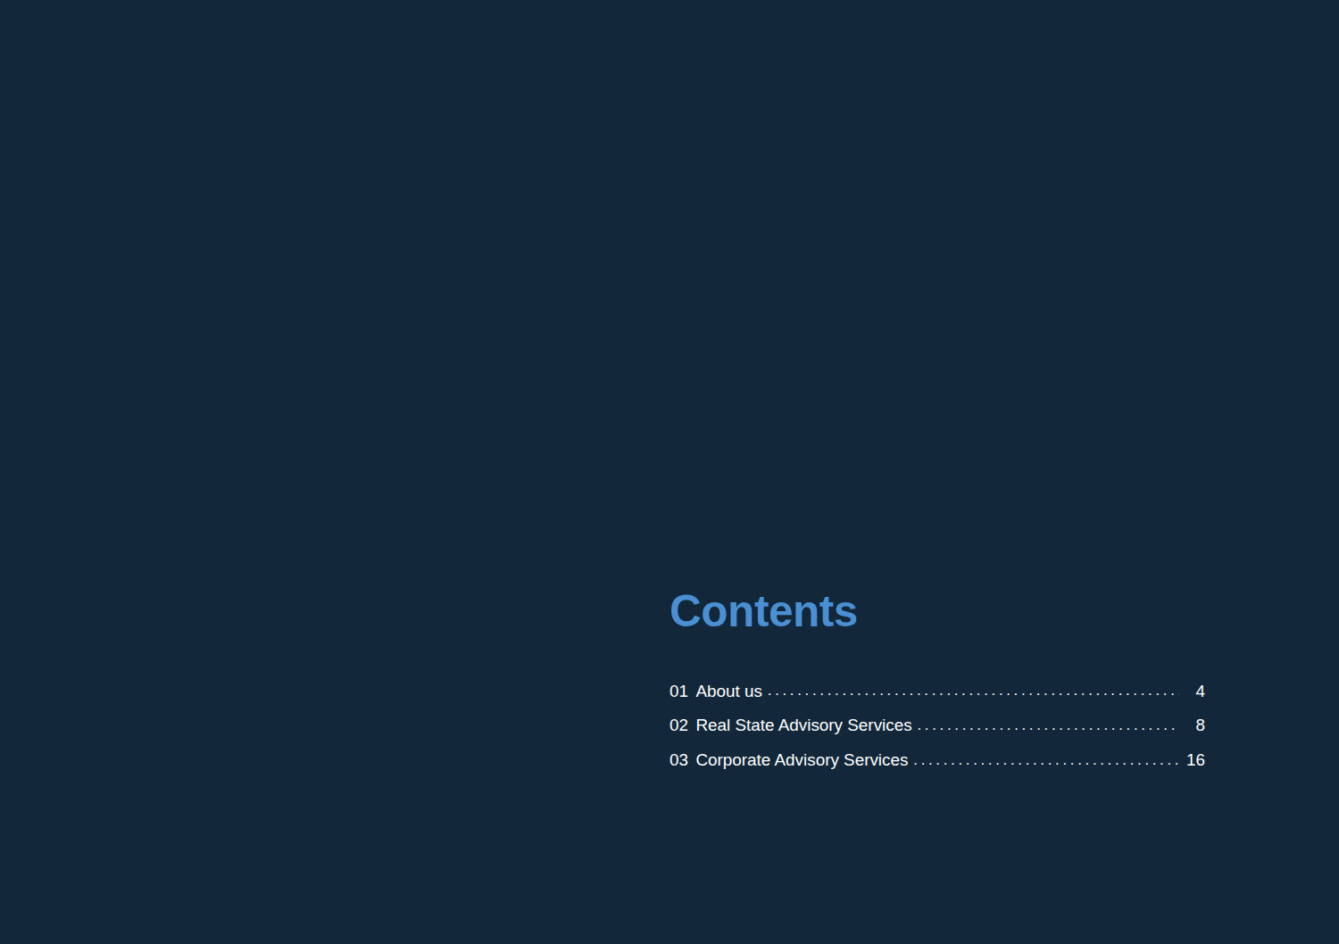Contents
01 About us .................................................................. 4
02 Real State Advisory Services .......................................... 8
03 Corporate Advisory Services ......................................... 16